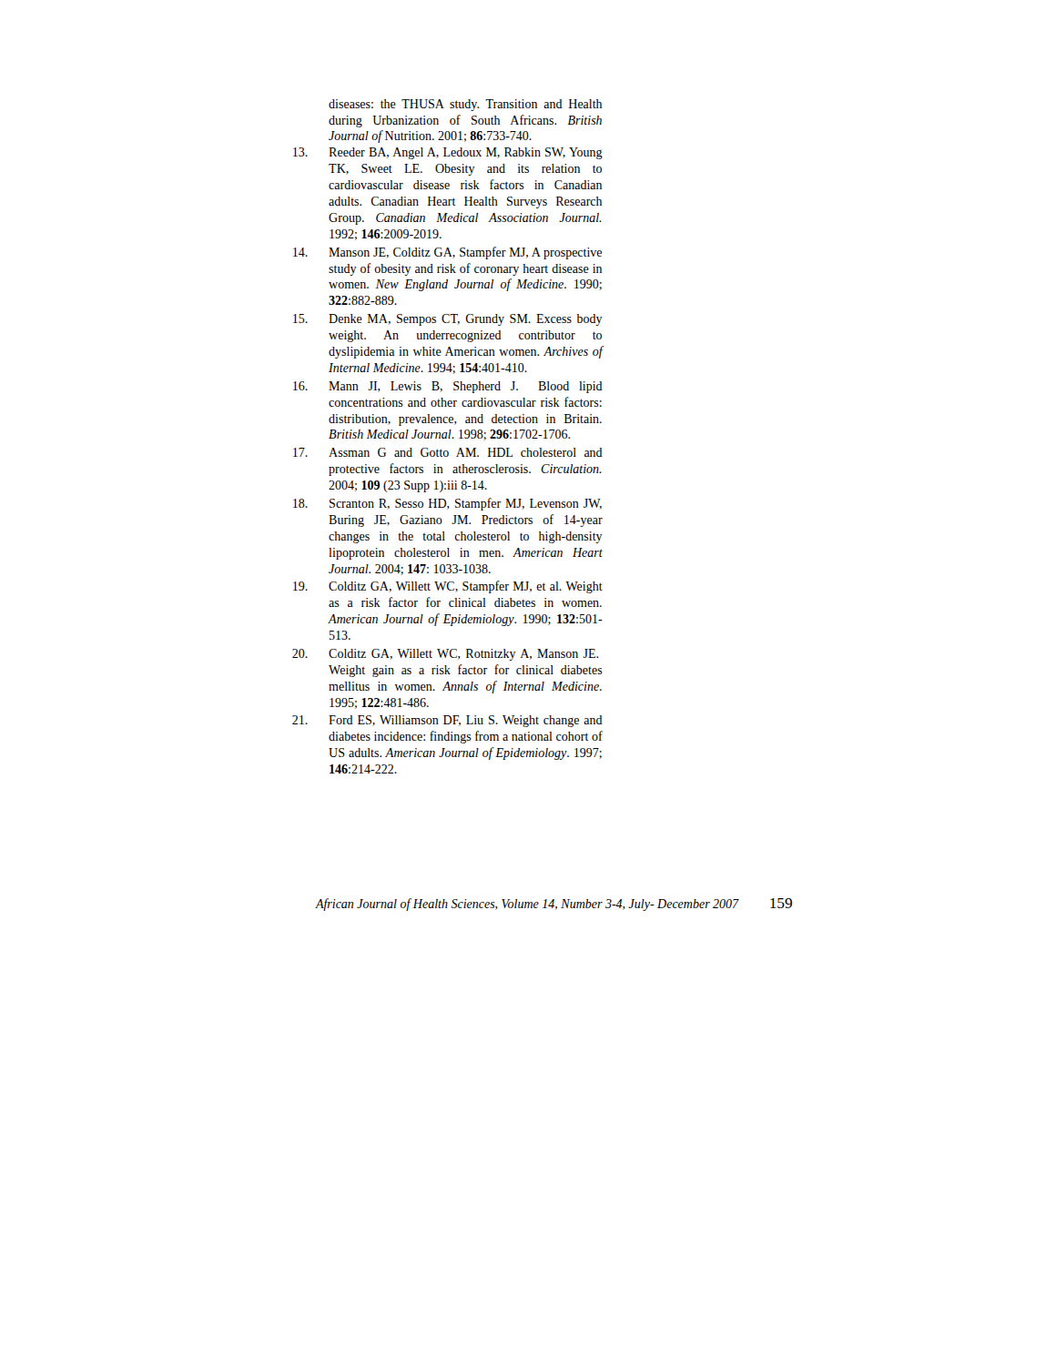diseases: the THUSA study. Transition and Health during Urbanization of South Africans. British Journal of Nutrition. 2001; 86:733-740.
13.
Reeder BA, Angel A, Ledoux M, Rabkin SW, Young TK, Sweet LE. Obesity and its relation to cardiovascular disease risk factors in Canadian adults. Canadian Heart Health Surveys Research Group. Canadian Medical Association Journal. 1992; 146:2009-2019.
14.
Manson JE, Colditz GA, Stampfer MJ, A prospective study of obesity and risk of coronary heart disease in women. New England Journal of Medicine. 1990; 322:882-889.
15.
Denke MA, Sempos CT, Grundy SM. Excess body weight. An underrecognized contributor to dyslipidemia in white American women. Archives of Internal Medicine. 1994; 154:401-410.
16.
Mann JI, Lewis B, Shepherd J. Blood lipid concentrations and other cardiovascular risk factors: distribution, prevalence, and detection in Britain. British Medical Journal. 1998; 296:1702-1706.
17.
Assman G and Gotto AM. HDL cholesterol and protective factors in atherosclerosis. Circulation. 2004; 109 (23 Supp 1):iii 8-14.
18.
Scranton R, Sesso HD, Stampfer MJ, Levenson JW, Buring JE, Gaziano JM. Predictors of 14-year changes in the total cholesterol to high-density lipoprotein cholesterol in men. American Heart Journal. 2004; 147: 1033-1038.
19.
Colditz GA, Willett WC, Stampfer MJ, et al. Weight as a risk factor for clinical diabetes in women. American Journal of Epidemiology. 1990; 132:501-513.
20.
Colditz GA, Willett WC, Rotnitzky A, Manson JE. Weight gain as a risk factor for clinical diabetes mellitus in women. Annals of Internal Medicine. 1995; 122:481-486.
21.
Ford ES, Williamson DF, Liu S. Weight change and diabetes incidence: findings from a national cohort of US adults. American Journal of Epidemiology. 1997; 146:214-222.
African Journal of Health Sciences, Volume 14, Number 3-4, July- December 2007 159